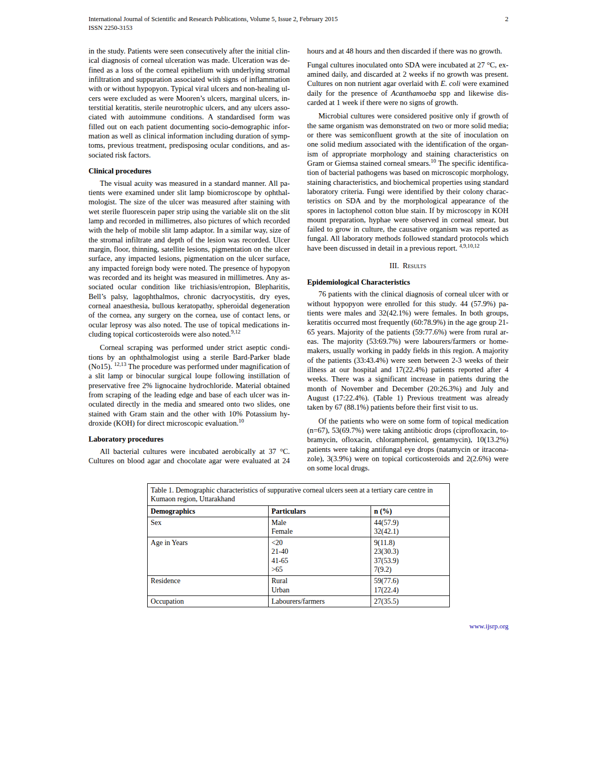International Journal of Scientific and Research Publications, Volume 5, Issue 2, February 2015
ISSN 2250-3153
2
in the study. Patients were seen consecutively after the initial clinical diagnosis of corneal ulceration was made. Ulceration was defined as a loss of the corneal epithelium with underlying stromal infiltration and suppuration associated with signs of inflammation with or without hypopyon. Typical viral ulcers and non-healing ulcers were excluded as were Mooren’s ulcers, marginal ulcers, interstitial keratitis, sterile neurotrophic ulcers, and any ulcers associated with autoimmune conditions. A standardised form was filled out on each patient documenting socio-demographic information as well as clinical information including duration of symptoms, previous treatment, predisposing ocular conditions, and associated risk factors.
Clinical procedures
The visual acuity was measured in a standard manner. All patients were examined under slit lamp biomicroscope by ophthalmologist. The size of the ulcer was measured after staining with wet sterile fluorescein paper strip using the variable slit on the slit lamp and recorded in millimetres, also pictures of which recorded with the help of mobile slit lamp adaptor. In a similar way, size of the stromal infiltrate and depth of the lesion was recorded. Ulcer margin, floor, thinning, satellite lesions, pigmentation on the ulcer surface, any impacted lesions, pigmentation on the ulcer surface, any impacted foreign body were noted. The presence of hypopyon was recorded and its height was measured in millimetres. Any associated ocular condition like trichiasis/entropion, Blepharitis, Bell’s palsy, lagophthalmos, chronic dacryocystitis, dry eyes, corneal anaesthesia, bullous keratopathy, spheroidal degeneration of the cornea, any surgery on the cornea, use of contact lens, or ocular leprosy was also noted. The use of topical medications including topical corticosteroids were also noted.9,12
Corneal scraping was performed under strict aseptic conditions by an ophthalmologist using a sterile Bard-Parker blade (No15). 12,13 The procedure was performed under magnification of a slit lamp or binocular surgical loupe following instillation of preservative free 2% lignocaine hydrochloride. Material obtained from scraping of the leading edge and base of each ulcer was inoculated directly in the media and smeared onto two slides, one stained with Gram stain and the other with 10% Potassium hydroxide (KOH) for direct microscopic evaluation.10
Laboratory procedures
All bacterial cultures were incubated aerobically at 37 °C. Cultures on blood agar and chocolate agar were evaluated at 24 hours and at 48 hours and then discarded if there was no growth.
Fungal cultures inoculated onto SDA were incubated at 27 °C, examined daily, and discarded at 2 weeks if no growth was present. Cultures on non nutrient agar overlaid with E. coli were examined daily for the presence of Acanthamoeba spp and likewise discarded at 1 week if there were no signs of growth.
Microbial cultures were considered positive only if growth of the same organism was demonstrated on two or more solid media; or there was semiconfluent growth at the site of inoculation on one solid medium associated with the identification of the organism of appropriate morphology and staining characteristics on Gram or Giemsa stained corneal smears.10 The specific identification of bacterial pathogens was based on microscopic morphology, staining characteristics, and biochemical properties using standard laboratory criteria. Fungi were identified by their colony characteristics on SDA and by the morphological appearance of the spores in lactophenol cotton blue stain. If by microscopy in KOH mount preparation, hyphae were observed in corneal smear, but failed to grow in culture, the causative organism was reported as fungal. All laboratory methods followed standard protocols which have been discussed in detail in a previous report. 4,9,10,12
III. Results
Epidemiological Characteristics
76 patients with the clinical diagnosis of corneal ulcer with or without hypopyon were enrolled for this study. 44 (57.9%) patients were males and 32(42.1%) were females. In both groups, keratitis occurred most frequently (60:78.9%) in the age group 21-65 years. Majority of the patients (59:77.6%) were from rural areas. The majority (53:69.7%) were labourers/farmers or homemakers, usually working in paddy fields in this region. A majority of the patients (33:43.4%) were seen between 2-3 weeks of their illness at our hospital and 17(22.4%) patients reported after 4 weeks. There was a significant increase in patients during the month of November and December (20:26.3%) and July and August (17:22.4%). (Table 1) Previous treatment was already taken by 67 (88.1%) patients before their first visit to us.
Of the patients who were on some form of topical medication (n=67), 53(69.7%) were taking antibiotic drops (ciprofloxacin, tobramycin, ofloxacin, chloramphenicol, gentamycin), 10(13.2%) patients were taking antifungal eye drops (natamycin or itraconazole), 3(3.9%) were on topical corticosteroids and 2(2.6%) were on some local drugs.
Table 1. Demographic characteristics of suppurative corneal ulcers seen at a tertiary care centre in Kumaon region, Uttarakhand
| Demographics | Particulars | n (%) |
| --- | --- | --- |
| Sex | Male Female | 44(57.9) 32(42.1) |
| Age in Years | <20 21-40 41-65 >65 | 9(11.8) 23(30.3) 37(53.9) 7(9.2) |
| Residence | Rural Urban | 59(77.6) 17(22.4) |
| Occupation | Labourers/farmers | 27(35.5) |
www.ijsrp.org